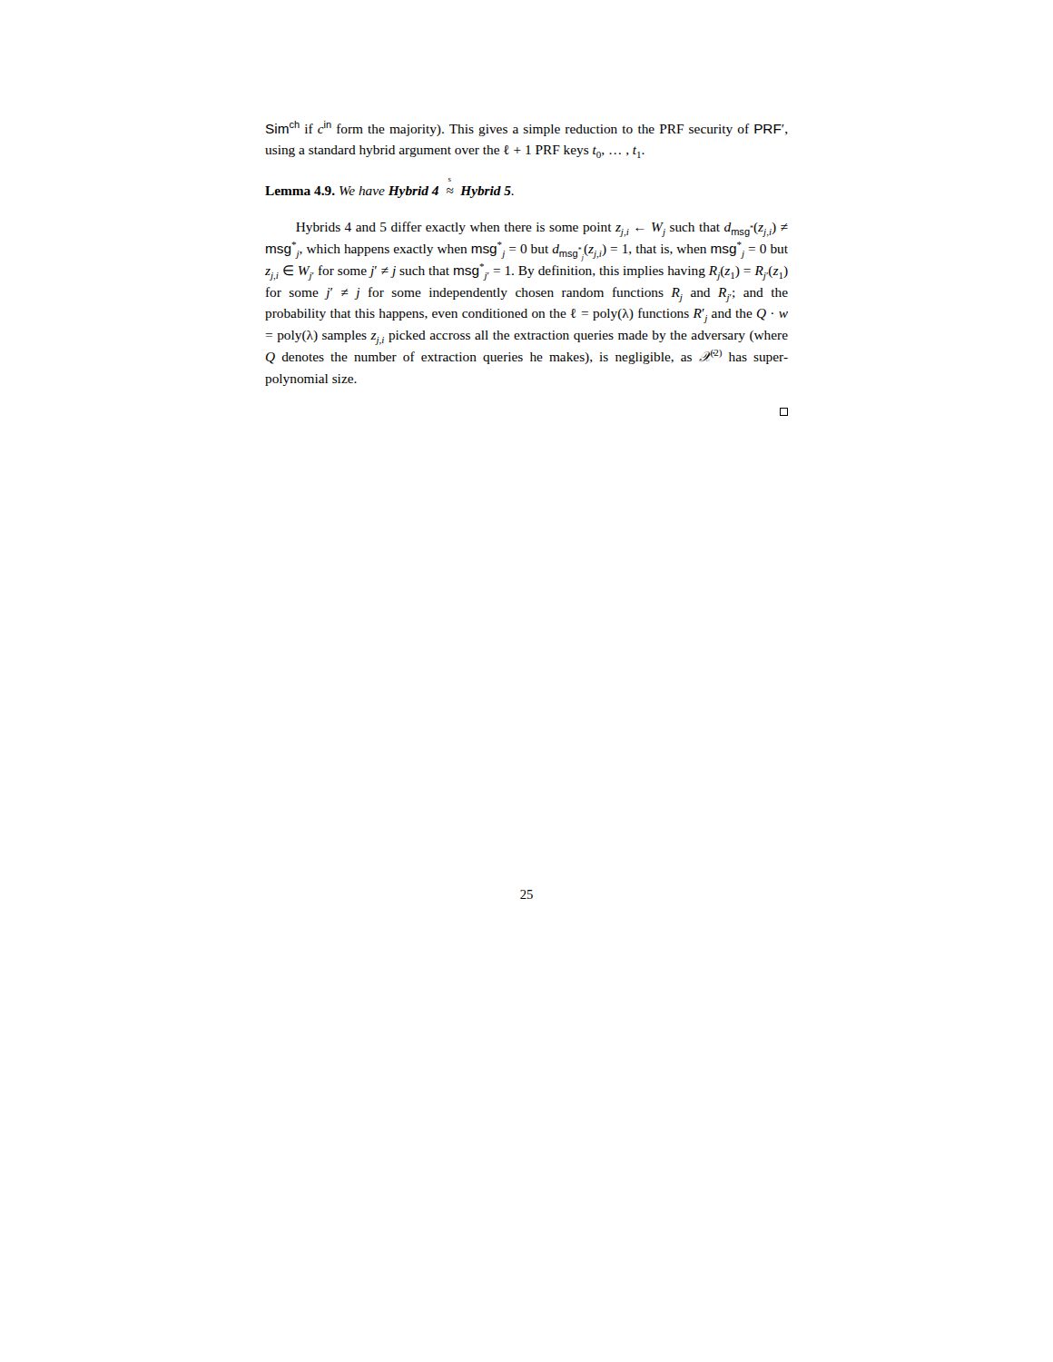Simch if cin form the majority). This gives a simple reduction to the PRF security of PRF′, using a standard hybrid argument over the ℓ + 1 PRF keys t0, … , t1.
Lemma 4.9. We have Hybrid 4 s≈ Hybrid 5.
Hybrids 4 and 5 differ exactly when there is some point zj,i ← Wj such that dmsg*(zj,i) ≠ msg*j, which happens exactly when msg*j = 0 but dmsg*j(zj,i) = 1, that is, when msg*j = 0 but zj,i ∈ Wj′ for some j′ ≠ j such that msg*j′ = 1. By definition, this implies having Rj(z1) = Rj′(z1) for some j′ ≠ j for some independently chosen random functions Rj and Rj′; and the probability that this happens, even conditioned on the ℓ = poly(λ) functions R′j and the Q · w = poly(λ) samples zj,i picked accross all the extraction queries made by the adversary (where Q denotes the number of extraction queries he makes), is negligible, as 𝒳(2) has super-polynomial size.
25